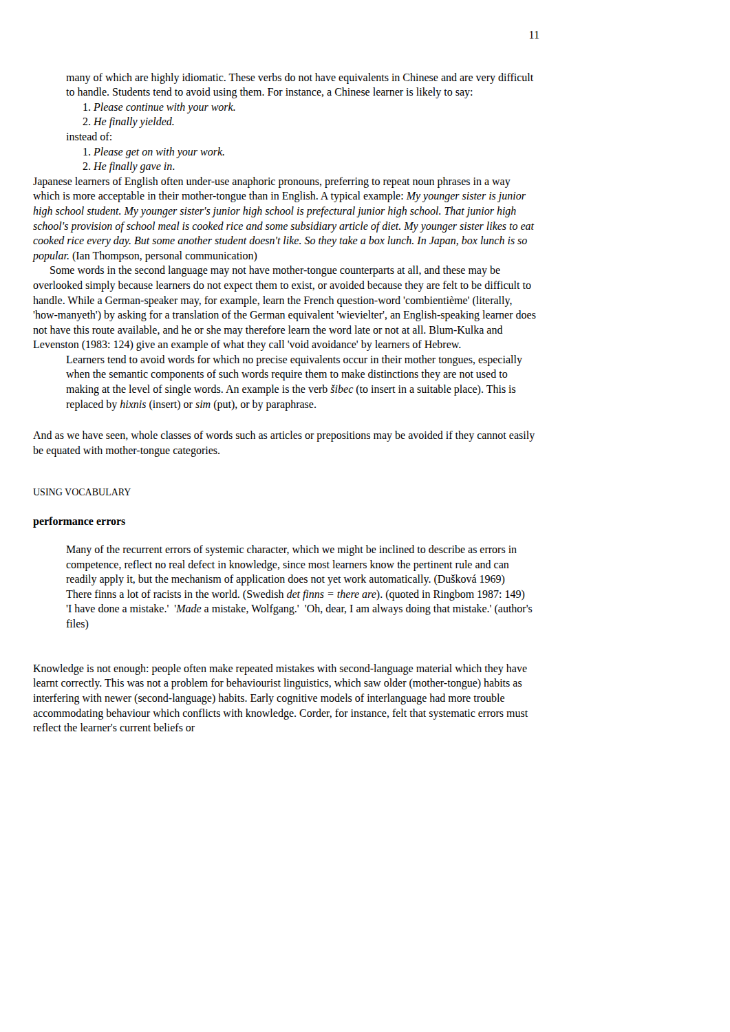11
many of which are highly idiomatic. These verbs do not have equivalents in Chinese and are very difficult to handle. Students tend to avoid using them. For instance, a Chinese learner is likely to say:
1. Please continue with your work.
2. He finally yielded.
instead of:
1. Please get on with your work.
2. He finally gave in.
Japanese learners of English often under-use anaphoric pronouns, preferring to repeat noun phrases in a way which is more acceptable in their mother-tongue than in English. A typical example: My younger sister is junior high school student. My younger sister's junior high school is prefectural junior high school. That junior high school's provision of school meal is cooked rice and some subsidiary article of diet. My younger sister likes to eat cooked rice every day. But some another student doesn't like. So they take a box lunch. In Japan, box lunch is so popular. (Ian Thompson, personal communication)
Some words in the second language may not have mother-tongue counterparts at all, and these may be overlooked simply because learners do not expect them to exist, or avoided because they are felt to be difficult to handle. While a German-speaker may, for example, learn the French question-word 'combientième' (literally, 'how-manyeth') by asking for a translation of the German equivalent 'wievielter', an English-speaking learner does not have this route available, and he or she may therefore learn the word late or not at all. Blum-Kulka and Levenston (1983: 124) give an example of what they call 'void avoidance' by learners of Hebrew.
Learners tend to avoid words for which no precise equivalents occur in their mother tongues, especially when the semantic components of such words require them to make distinctions they are not used to making at the level of single words. An example is the verb šibec (to insert in a suitable place). This is replaced by hixnis (insert) or sim (put), or by paraphrase.
And as we have seen, whole classes of words such as articles or prepositions may be avoided if they cannot easily be equated with mother-tongue categories.
USING VOCABULARY
performance errors
Many of the recurrent errors of systemic character, which we might be inclined to describe as errors in competence, reflect no real defect in knowledge, since most learners know the pertinent rule and can readily apply it, but the mechanism of application does not yet work automatically. (Dušková 1969)
There finns a lot of racists in the world. (Swedish det finns = there are). (quoted in Ringbom 1987: 149)
'I have done a mistake.' 'Made a mistake, Wolfgang.' 'Oh, dear, I am always doing that mistake.' (author's files)
Knowledge is not enough: people often make repeated mistakes with second-language material which they have learnt correctly. This was not a problem for behaviourist linguistics, which saw older (mother-tongue) habits as interfering with newer (second-language) habits. Early cognitive models of interlanguage had more trouble accommodating behaviour which conflicts with knowledge. Corder, for instance, felt that systematic errors must reflect the learner's current beliefs or